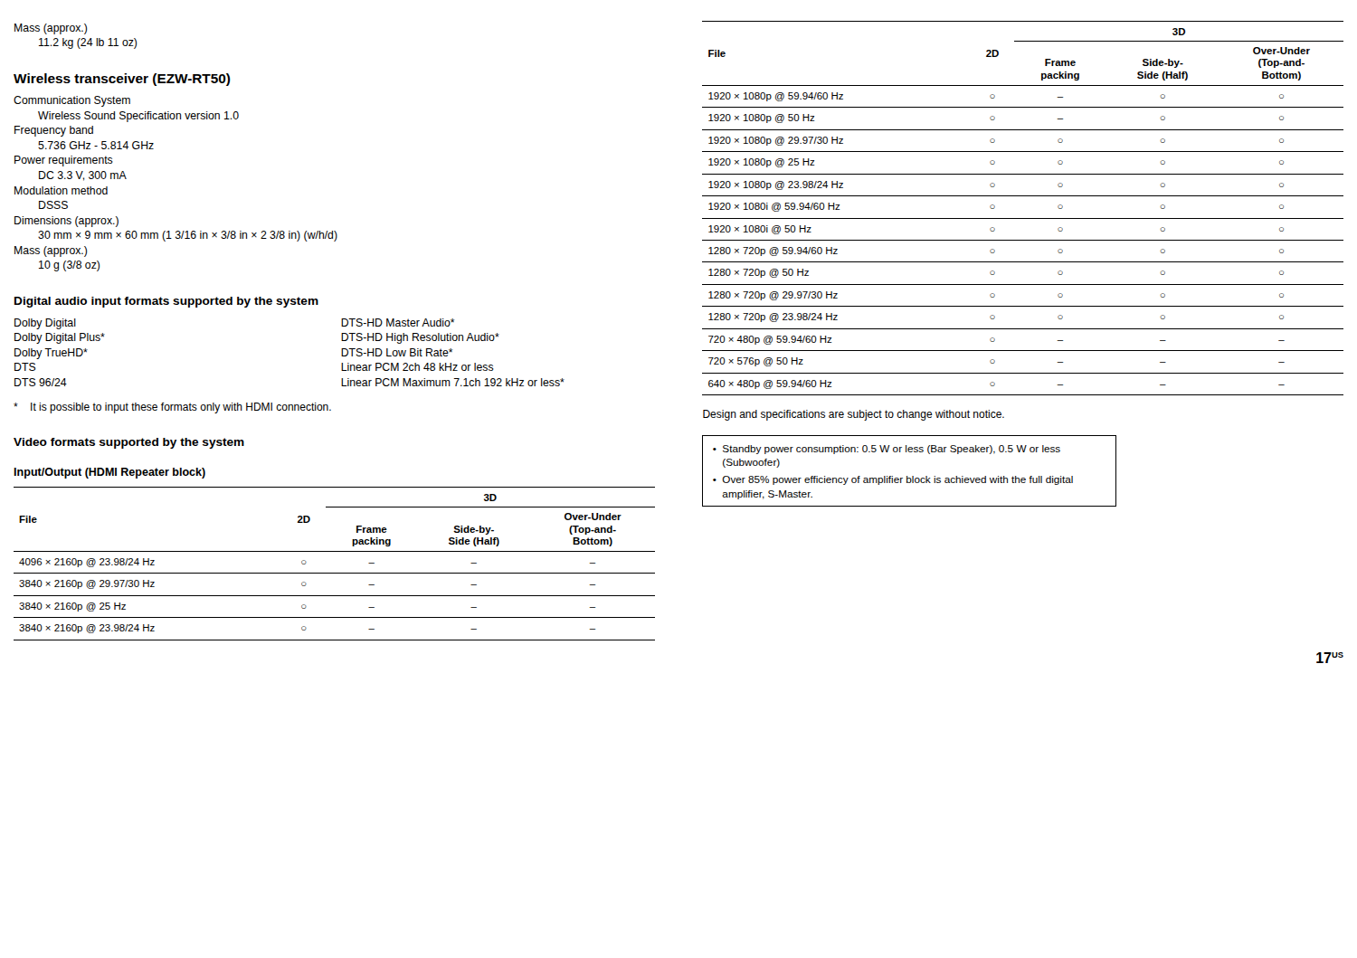Mass (approx.)
11.2 kg (24 lb 11 oz)
Wireless transceiver (EZW-RT50)
Communication System
Wireless Sound Specification version 1.0
Frequency band
5.736 GHz - 5.814 GHz
Power requirements
DC 3.3 V, 300 mA
Modulation method
DSSS
Dimensions (approx.)
30 mm × 9 mm × 60 mm (1 3/16 in × 3/8 in × 2 3/8 in) (w/h/d)
Mass (approx.)
10 g (3/8 oz)
Digital audio input formats supported by the system
Dolby Digital
Dolby Digital Plus*
Dolby TrueHD*
DTS
DTS 96/24
DTS-HD Master Audio*
DTS-HD High Resolution Audio*
DTS-HD Low Bit Rate*
Linear PCM 2ch 48 kHz or less
Linear PCM Maximum 7.1ch 192 kHz or less*
* It is possible to input these formats only with HDMI connection.
Video formats supported by the system
Input/Output (HDMI Repeater block)
| File | 2D | 3D |
| --- | --- | --- |
| Frame packing | Side-by- Side (Half) | Over-Under (Top-and- Bottom) |
| 4096 × 2160p @ 23.98/24 Hz | ○ | – | – | – |
| 3840 × 2160p @ 29.97/30 Hz | ○ | – | – | – |
| 3840 × 2160p @ 25 Hz | ○ | – | – | – |
| 3840 × 2160p @ 23.98/24 Hz | ○ | – | – | – |
| File | 2D | 3D |
| --- | --- | --- |
| Frame packing | Side-by- Side (Half) | Over-Under (Top-and- Bottom) |
| 1920 × 1080p @ 59.94/60 Hz | ○ | – | ○ | ○ |
| 1920 × 1080p @ 50 Hz | ○ | – | ○ | ○ |
| 1920 × 1080p @ 29.97/30 Hz | ○ | ○ | ○ | ○ |
| 1920 × 1080p @ 25 Hz | ○ | ○ | ○ | ○ |
| 1920 × 1080p @ 23.98/24 Hz | ○ | ○ | ○ | ○ |
| 1920 × 1080i @ 59.94/60 Hz | ○ | ○ | ○ | ○ |
| 1920 × 1080i @ 50 Hz | ○ | ○ | ○ | ○ |
| 1280 × 720p @ 59.94/60 Hz | ○ | ○ | ○ | ○ |
| 1280 × 720p @ 50 Hz | ○ | ○ | ○ | ○ |
| 1280 × 720p @ 29.97/30 Hz | ○ | ○ | ○ | ○ |
| 1280 × 720p @ 23.98/24 Hz | ○ | ○ | ○ | ○ |
| 720 × 480p @ 59.94/60 Hz | ○ | – | – | – |
| 720 × 576p @ 50 Hz | ○ | – | – | – |
| 640 × 480p @ 59.94/60 Hz | ○ | – | – | – |
Design and specifications are subject to change without notice.
Standby power consumption: 0.5 W or less (Bar Speaker), 0.5 W or less (Subwoofer)
Over 85% power efficiency of amplifier block is achieved with the full digital amplifier, S-Master.
17US